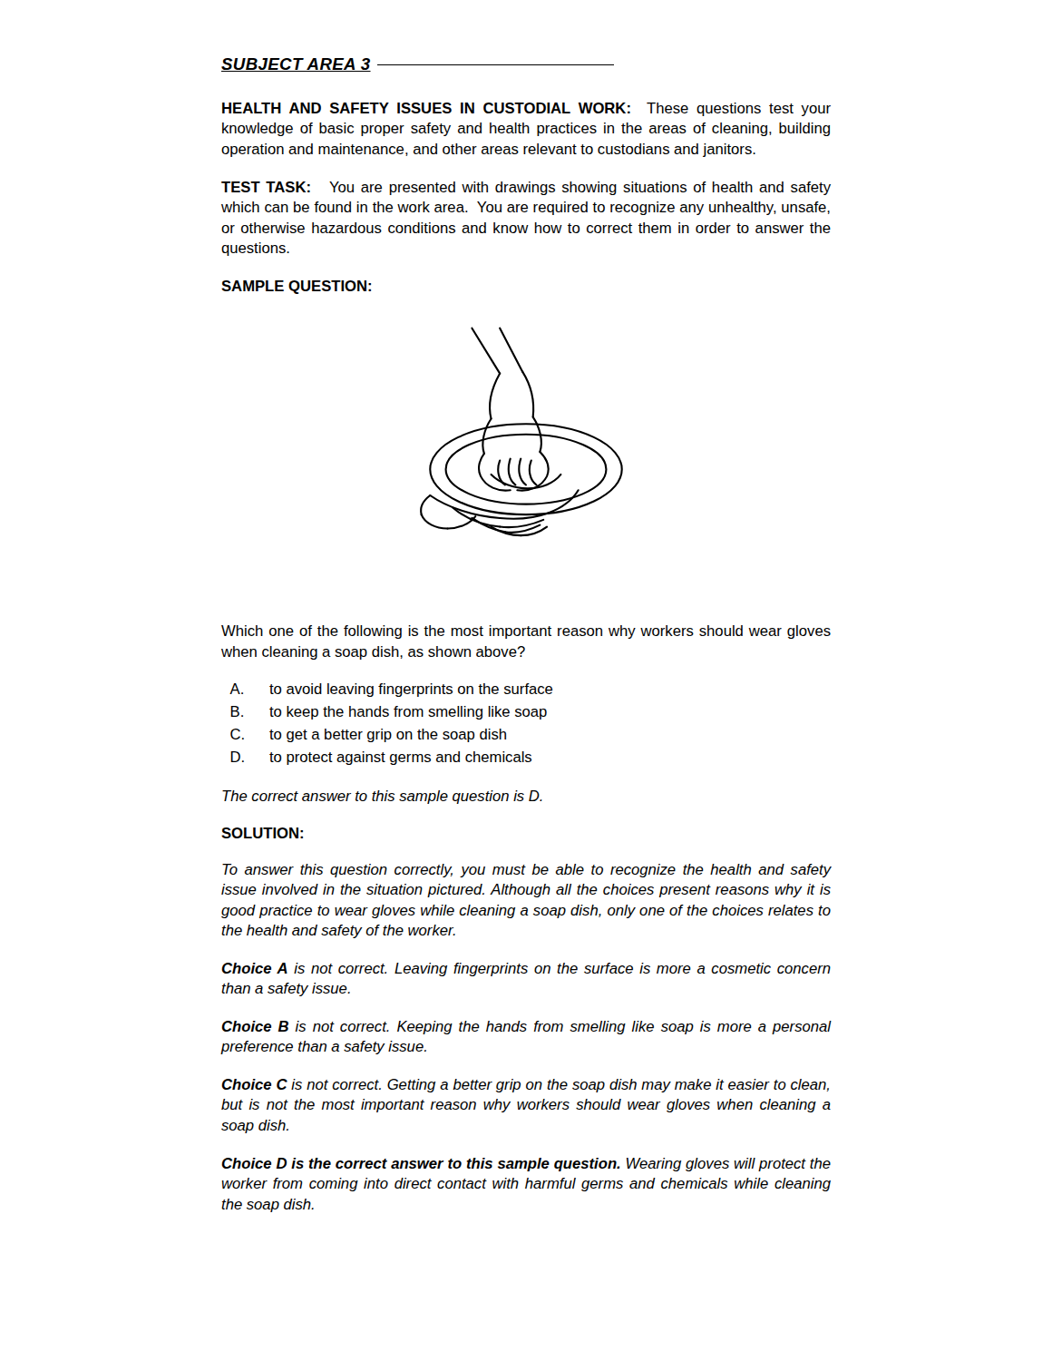SUBJECT AREA 3
HEALTH AND SAFETY ISSUES IN CUSTODIAL WORK: These questions test your knowledge of basic proper safety and health practices in the areas of cleaning, building operation and maintenance, and other areas relevant to custodians and janitors.
TEST TASK: You are presented with drawings showing situations of health and safety which can be found in the work area. You are required to recognize any unhealthy, unsafe, or otherwise hazardous conditions and know how to correct them in order to answer the questions.
SAMPLE QUESTION:
Which one of the following is the most important reason why workers should wear gloves when cleaning a soap dish, as shown above?
A. to avoid leaving fingerprints on the surface
B. to keep the hands from smelling like soap
C. to get a better grip on the soap dish
D. to protect against germs and chemicals
The correct answer to this sample question is D.
SOLUTION:
To answer this question correctly, you must be able to recognize the health and safety issue involved in the situation pictured. Although all the choices present reasons why it is good practice to wear gloves while cleaning a soap dish, only one of the choices relates to the health and safety of the worker.
Choice A is not correct. Leaving fingerprints on the surface is more a cosmetic concern than a safety issue.
Choice B is not correct. Keeping the hands from smelling like soap is more a personal preference than a safety issue.
Choice C is not correct. Getting a better grip on the soap dish may make it easier to clean, but is not the most important reason why workers should wear gloves when cleaning a soap dish.
Choice D is the correct answer to this sample question. Wearing gloves will protect the worker from coming into direct contact with harmful germs and chemicals while cleaning the soap dish.